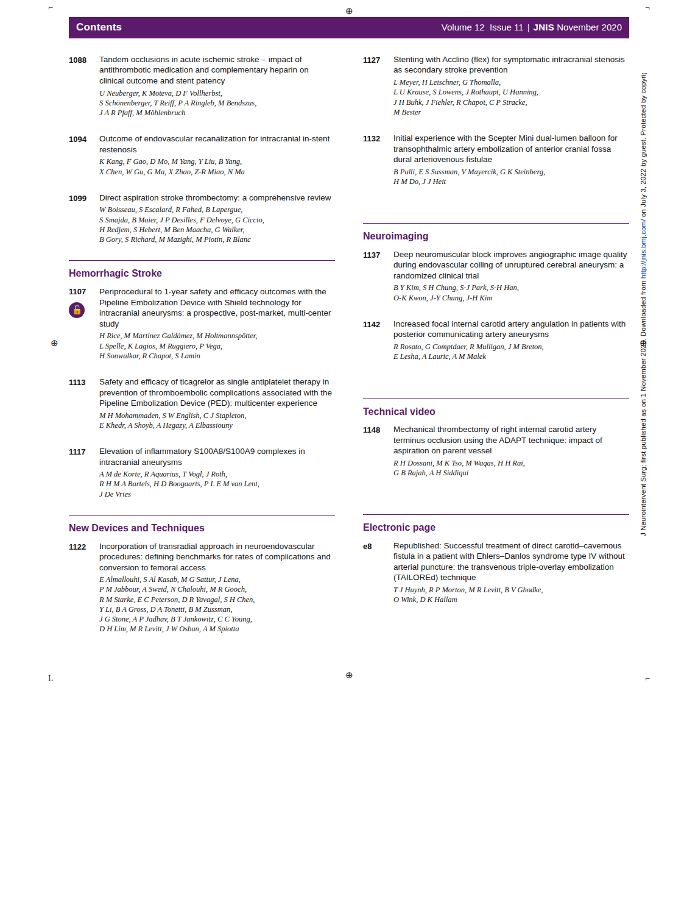⌐
¬
L
⌐
⊕
⊕
⊕
⊕
Contents
Volume 12 Issue 11|JNIS November 2020
1088
Tandem occlusions in acute ischemic stroke – impact of antithrombotic medication and complementary heparin on clinical outcome and stent patency
U Neuberger, K Moteva, D F Vollherbst,
S Schönenberger, T Reiff, P A Ringleb, M Bendszus,
J A R Pfaff, M Möhlenbruch
1094
Outcome of endovascular recanalization for intracranial in-stent restenosis
K Kang, F Gao, D Mo, M Yang, Y Liu, B Yang,
X Chen, W Gu, G Ma, X Zhao, Z-R Miao, N Ma
1099
Direct aspiration stroke thrombectomy: a comprehensive review
W Boisseau, S Escalard, R Fahed, B Lapergue,
S Smajda, B Maier, J P Desilles, F Delvoye, G Ciccio,
H Redjem, S Hebert, M Ben Maacha, G Walker,
B Gory, S Richard, M Mazighi, M Piotin, R Blanc
Hemorrhagic Stroke
1107 🔓
Periprocedural to 1-year safety and efficacy outcomes with the Pipeline Embolization Device with Shield technology for intracranial aneurysms: a prospective, post-market, multi-center study
H Rice, M Martínez Galdámez, M Holtmannspötter,
L Spelle, K Lagios, M Ruggiero, P Vega,
H Sonwalkar, R Chapot, S Lamin
1113
Safety and efficacy of ticagrelor as single antiplatelet therapy in prevention of thromboembolic complications associated with the Pipeline Embolization Device (PED): multicenter experience
M H Mohammaden, S W English, C J Stapleton,
E Khedr, A Shoyb, A Hegazy, A Elbassiouny
1117
Elevation of inflammatory S100A8/S100A9 complexes in intracranial aneurysms
A M de Korte, R Aquarius, T Vogl, J Roth,
R H M A Bartels, H D Boogaarts, P L E M van Lent,
J De Vries
New Devices and Techniques
1122
Incorporation of transradial approach in neuroendovascular procedures: defining benchmarks for rates of complications and conversion to femoral access
E Almallouhi, S Al Kasab, M G Sattur, J Lena,
P M Jabbour, A Sweid, N Chalouhi, M R Gooch,
R M Starke, E C Peterson, D R Yavagal, S H Chen,
Y Li, B A Gross, D A Tonetti, B M Zussman,
J G Stone, A P Jadhav, B T Jankowitz, C C Young,
D H Lim, M R Levitt, J W Osbun, A M Spiotta
1127
Stenting with Acclino (flex) for symptomatic intracranial stenosis as secondary stroke prevention
L Meyer, H Leischner, G Thomalla,
L U Krause, S Lowens, J Rothaupt, U Hanning,
J H Buhk, J Fiehler, R Chapot, C P Stracke,
M Bester
1132
Initial experience with the Scepter Mini dual-lumen balloon for transophthalmic artery embolization of anterior cranial fossa dural arteriovenous fistulae
B Pulli, E S Sussman, V Mayercik, G K Steinberg,
H M Do, J J Heit
Neuroimaging
1137
Deep neuromuscular block improves angiographic image quality during endovascular coiling of unruptured cerebral aneurysm: a randomized clinical trial
B Y Kim, S H Chung, S-J Park, S-H Han,
O-K Kwon, J-Y Chung, J-H Kim
1142
Increased focal internal carotid artery angulation in patients with posterior communicating artery aneurysms
R Rosato, G Comptdaer, R Mulligan, J M Breton,
E Lesha, A Lauric, A M Malek
Technical video
1148
Mechanical thrombectomy of right internal carotid artery terminus occlusion using the ADAPT technique: impact of aspiration on parent vessel
R H Dossani, M K Tso, M Waqas, H H Rai,
G B Rajah, A H Siddiqui
Electronic page
e8
Republished: Successful treatment of direct carotid–cavernous fistula in a patient with Ehlers–Danlos syndrome type IV without arterial puncture: the transvenous triple-overlay embolization (TAILOREd) technique
T J Huynh, R P Morton, M R Levitt, B V Ghodke,
O Wink, D K Hallam
J Neurointervent Surg: first published as on 1 November 2020. Downloaded from http://jnis.bmj.com/ on July 3, 2022 by guest. Protected by copyright.